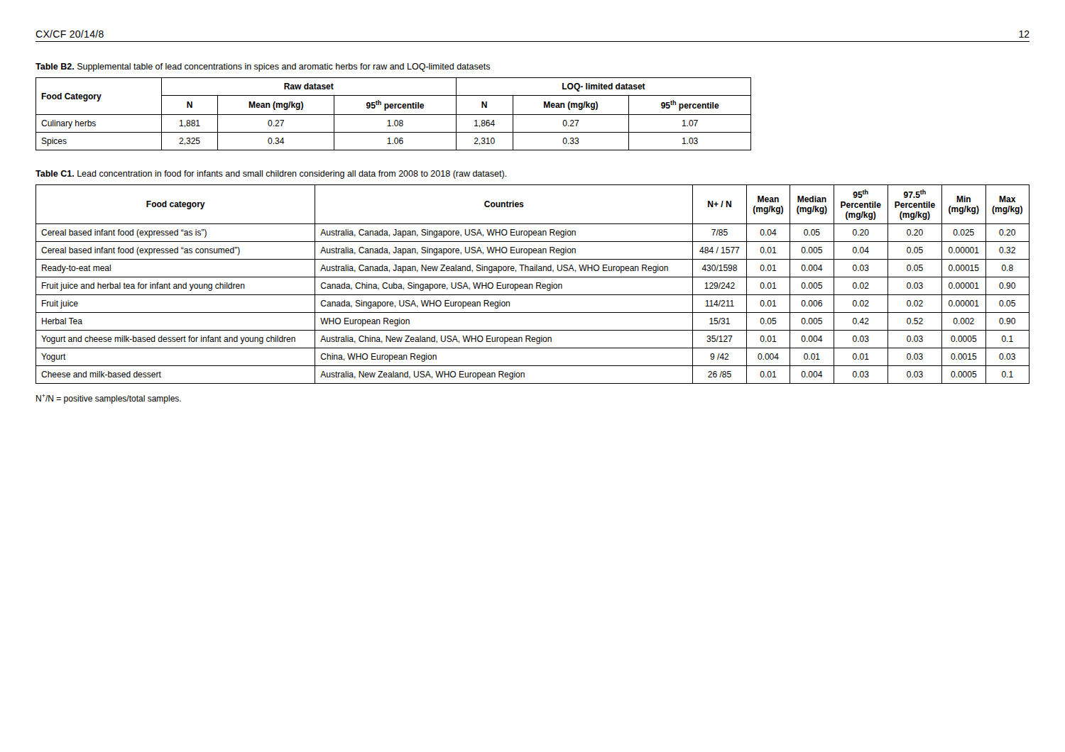CX/CF 20/14/8 12
Table B2. Supplemental table of lead concentrations in spices and aromatic herbs for raw and LOQ-limited datasets
| Food Category | Raw dataset | LOQ- limited dataset |
| --- | --- | --- |
| N | Mean (mg/kg) | 95 th percentile | N | Mean (mg/kg) | 95 th percentile |
| Culinary herbs | 1,881 | 0.27 | 1.08 | 1,864 | 0.27 | 1.07 |
| Spices | 2,325 | 0.34 | 1.06 | 2,310 | 0.33 | 1.03 |
Table C1. Lead concentration in food for infants and small children considering all data from 2008 to 2018 (raw dataset).
| Food category | Countries | N+ / N | Mean (mg/kg) | Median (mg/kg) | 95 th Percentile (mg/kg) | 97.5 th Percentile (mg/kg) | Min (mg/kg) | Max (mg/kg) |
| --- | --- | --- | --- | --- | --- | --- | --- | --- |
| Cereal based infant food (expressed “as is”) | Australia, Canada, Japan, Singapore, USA, WHO European Region | 7/85 | 0.04 | 0.05 | 0.20 | 0.20 | 0.025 | 0.20 |
| Cereal based infant food (expressed “as consumed”) | Australia, Canada, Japan, Singapore, USA, WHO European Region | 484 / 1577 | 0.01 | 0.005 | 0.04 | 0.05 | 0.00001 | 0.32 |
| Ready-to-eat meal | Australia, Canada, Japan, New Zealand, Singapore, Thailand, USA, WHO European Region | 430/1598 | 0.01 | 0.004 | 0.03 | 0.05 | 0.00015 | 0.8 |
| Fruit juice and herbal tea for infant and young children | Canada, China, Cuba, Singapore, USA, WHO European Region | 129/242 | 0.01 | 0.005 | 0.02 | 0.03 | 0.00001 | 0.90 |
| Fruit juice | Canada, Singapore, USA, WHO European Region | 114/211 | 0.01 | 0.006 | 0.02 | 0.02 | 0.00001 | 0.05 |
| Herbal Tea | WHO European Region | 15/31 | 0.05 | 0.005 | 0.42 | 0.52 | 0.002 | 0.90 |
| Yogurt and cheese milk-based dessert for infant and young children | Australia, China, New Zealand, USA, WHO European Region | 35/127 | 0.01 | 0.004 | 0.03 | 0.03 | 0.0005 | 0.1 |
| Yogurt | China, WHO European Region | 9 /42 | 0.004 | 0.01 | 0.01 | 0.03 | 0.0015 | 0.03 |
| Cheese and milk-based dessert | Australia, New Zealand, USA, WHO European Region | 26 /85 | 0.01 | 0.004 | 0.03 | 0.03 | 0.0005 | 0.1 |
N+/N = positive samples/total samples.